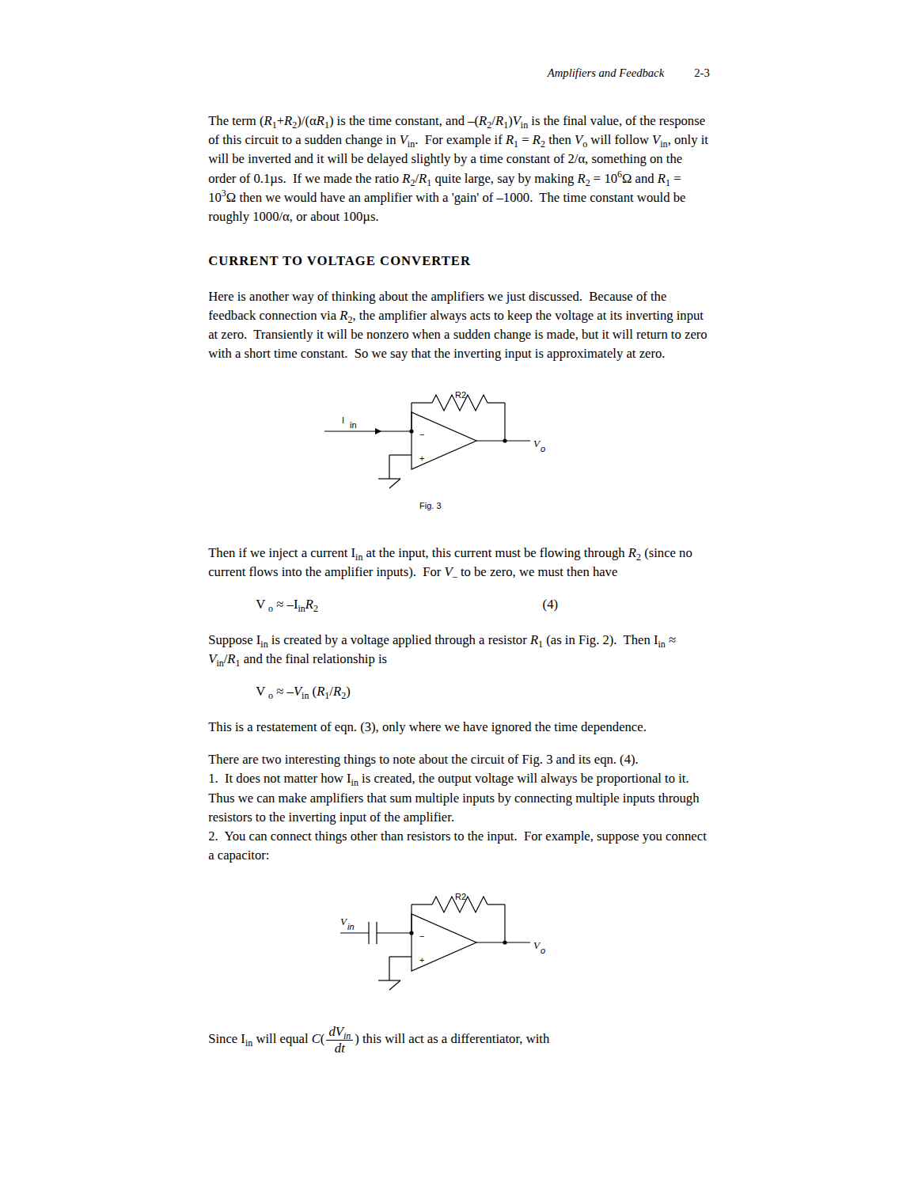Amplifiers and Feedback 2-3
The term (R1+R2)/(αR1) is the time constant, and –(R2/R1)Vin is the final value, of the response of this circuit to a sudden change in Vin. For example if R1 = R2 then Vo will follow Vin, only it will be inverted and it will be delayed slightly by a time constant of 2/α, something on the order of 0.1µs. If we made the ratio R2/R1 quite large, say by making R2 = 106Ω and R1 = 103Ω then we would have an amplifier with a 'gain' of –1000. The time constant would be roughly 1000/α, or about 100µs.
CURRENT TO VOLTAGE CONVERTER
Here is another way of thinking about the amplifiers we just discussed. Because of the feedback connection via R2, the amplifier always acts to keep the voltage at its inverting input at zero. Transiently it will be nonzero when a sudden change is made, but it will return to zero with a short time constant. So we say that the inverting input is approximately at zero.
I in R2 − + V o Fig. 3
Then if we inject a current Iin at the input, this current must be flowing through R2 (since no current flows into the amplifier inputs). For V– to be zero, we must then have
V o ≈ –IinR2 (4)
Suppose Iin is created by a voltage applied through a resistor R1 (as in Fig. 2). Then Iin ≈ Vin/R1 and the final relationship is
V o ≈ –Vin (R1/R2)
This is a restatement of eqn. (3), only where we have ignored the time dependence.
There are two interesting things to note about the circuit of Fig. 3 and its eqn. (4).
1. It does not matter how Iin is created, the output voltage will always be proportional to it. Thus we can make amplifiers that sum multiple inputs by connecting multiple inputs through resistors to the inverting input of the amplifier.
2. You can connect things other than resistors to the input. For example, suppose you connect a capacitor:
R2 V in − + V o
Since Iin will equal C(dVin dt) this will act as a differentiator, with